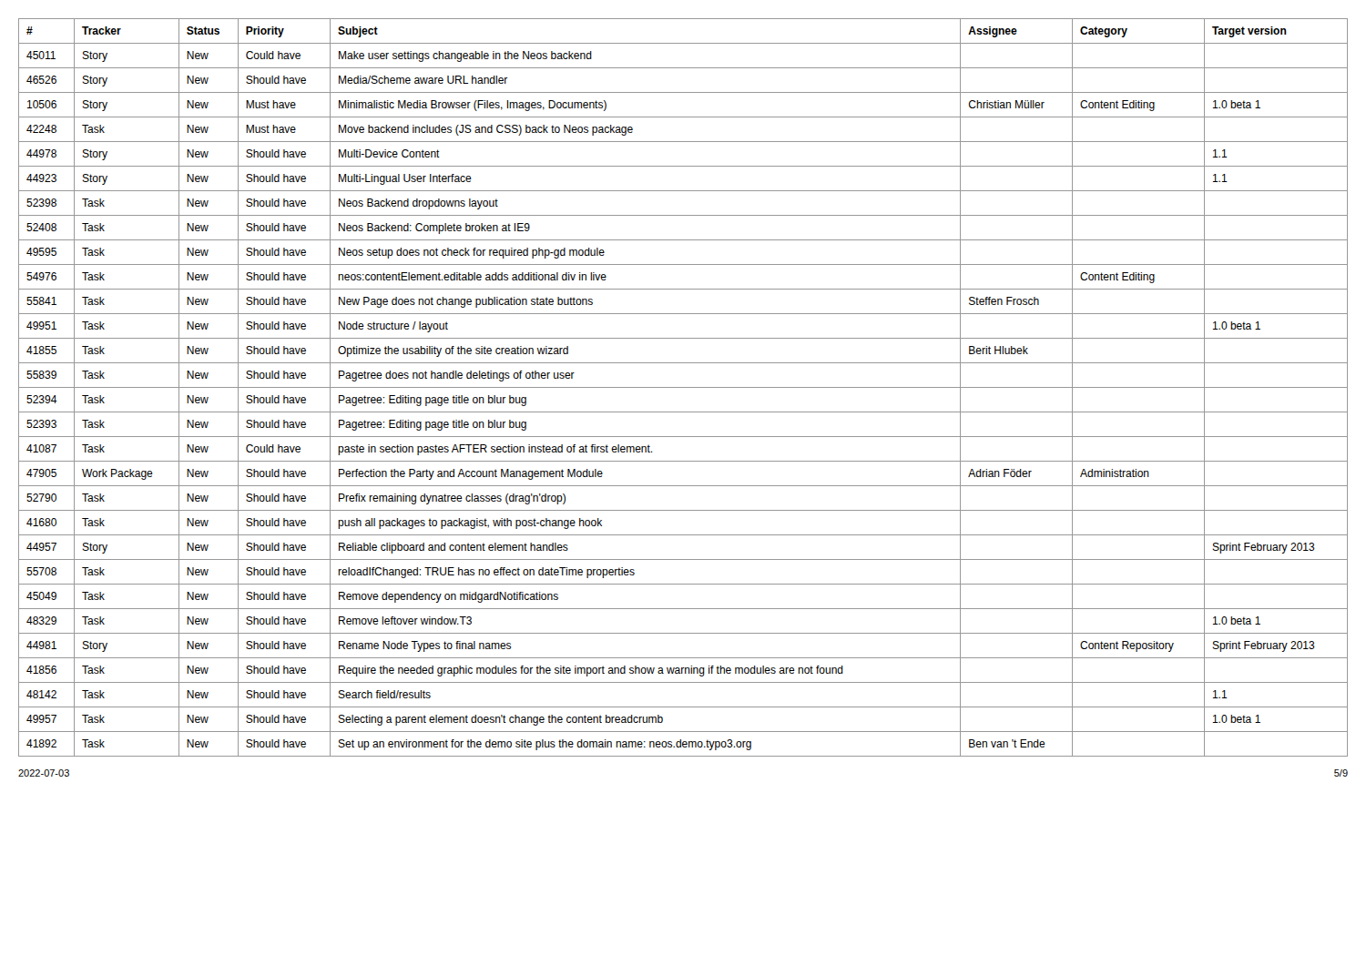| # | Tracker | Status | Priority | Subject | Assignee | Category | Target version |
| --- | --- | --- | --- | --- | --- | --- | --- |
| 45011 | Story | New | Could have | Make user settings changeable in the Neos backend | | | |
| 46526 | Story | New | Should have | Media/Scheme aware URL handler | | | |
| 10506 | Story | New | Must have | Minimalistic Media Browser (Files, Images, Documents) | Christian Müller | Content Editing | 1.0 beta 1 |
| 42248 | Task | New | Must have | Move backend includes (JS and CSS) back to Neos package | | | |
| 44978 | Story | New | Should have | Multi-Device Content | | | 1.1 |
| 44923 | Story | New | Should have | Multi-Lingual User Interface | | | 1.1 |
| 52398 | Task | New | Should have | Neos Backend dropdowns layout | | | |
| 52408 | Task | New | Should have | Neos Backend: Complete broken at IE9 | | | |
| 49595 | Task | New | Should have | Neos setup does not check for required php-gd module | | | |
| 54976 | Task | New | Should have | neos:contentElement.editable adds additional div in live | | Content Editing | |
| 55841 | Task | New | Should have | New Page does not change publication state buttons | Steffen Frosch | | |
| 49951 | Task | New | Should have | Node structure / layout | | | 1.0 beta 1 |
| 41855 | Task | New | Should have | Optimize the usability of the site creation wizard | Berit Hlubek | | |
| 55839 | Task | New | Should have | Pagetree does not handle deletings of other user | | | |
| 52394 | Task | New | Should have | Pagetree: Editing page title on blur bug | | | |
| 52393 | Task | New | Should have | Pagetree: Editing page title on blur bug | | | |
| 41087 | Task | New | Could have | paste in section pastes AFTER section instead of at first element. | | | |
| 47905 | Work Package | New | Should have | Perfection the Party and Account Management Module | Adrian Föder | Administration | |
| 52790 | Task | New | Should have | Prefix remaining dynatree classes (drag'n'drop) | | | |
| 41680 | Task | New | Should have | push all packages to packagist, with post-change hook | | | |
| 44957 | Story | New | Should have | Reliable clipboard and content element handles | | | Sprint February 2013 |
| 55708 | Task | New | Should have | reloadIfChanged: TRUE has no effect on dateTime properties | | | |
| 45049 | Task | New | Should have | Remove dependency on midgardNotifications | | | |
| 48329 | Task | New | Should have | Remove leftover window.T3 | | | 1.0 beta 1 |
| 44981 | Story | New | Should have | Rename Node Types to final names | | Content Repository | Sprint February 2013 |
| 41856 | Task | New | Should have | Require the needed graphic modules for the site import and show a warning if the modules are not found | | | |
| 48142 | Task | New | Should have | Search field/results | | | 1.1 |
| 49957 | Task | New | Should have | Selecting a parent element doesn't change the content breadcrumb | | | 1.0 beta 1 |
| 41892 | Task | New | Should have | Set up an environment for the demo site plus the domain name: neos.demo.typo3.org | Ben van 't Ende | | |
2022-07-03 5/9